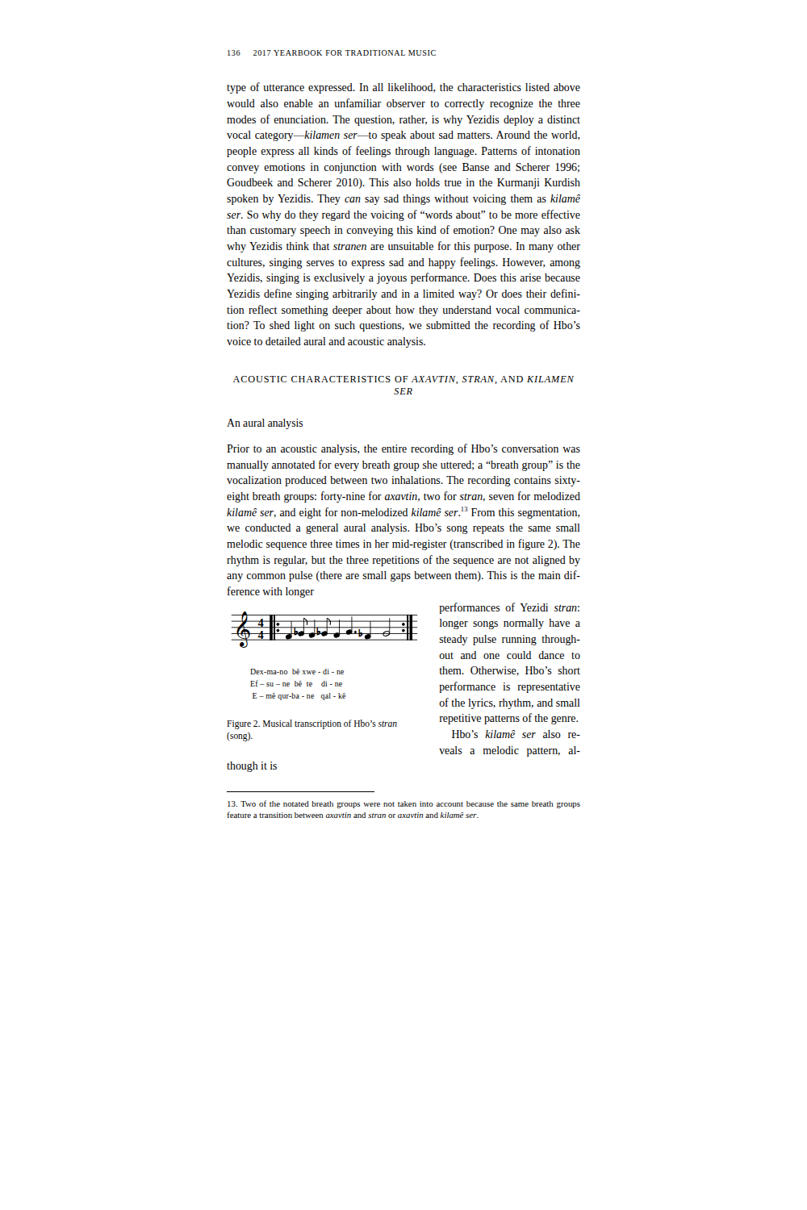1362017 YEARBOOK FOR TRADITIONAL MUSIC
type of utterance expressed. In all likelihood, the characteristics listed above would also enable an unfamiliar observer to correctly recognize the three modes of enunciation. The question, rather, is why Yezidis deploy a distinct vocal category—kilamen ser—to speak about sad matters. Around the world, people express all kinds of feelings through language. Patterns of intonation convey emotions in conjunction with words (see Banse and Scherer 1996; Goudbeek and Scherer 2010). This also holds true in the Kurmanji Kurdish spoken by Yezidis. They can say sad things without voicing them as kilamê ser. So why do they regard the voicing of “words about” to be more effective than customary speech in conveying this kind of emotion? One may also ask why Yezidis think that stranen are unsuitable for this purpose. In many other cultures, singing serves to express sad and happy feelings. However, among Yezidis, singing is exclusively a joyous performance. Does this arise because Yezidis define singing arbitrarily and in a limited way? Or does their definition reflect something deeper about how they understand vocal communication? To shed light on such questions, we submitted the recording of Hbo’s voice to detailed aural and acoustic analysis.
ACOUSTIC CHARACTERISTICS OF AXAVTIN, STRAN, AND KILAMEN SER
An aural analysis
Prior to an acoustic analysis, the entire recording of Hbo’s conversation was manually annotated for every breath group she uttered; a “breath group” is the vocalization produced between two inhalations. The recording contains sixty-eight breath groups: forty-nine for axavtin, two for stran, seven for melodized kilamê ser, and eight for non-melodized kilamê ser.13 From this segmentation, we conducted a general aural analysis. Hbo’s song repeats the same small melodic sequence three times in her mid-register (transcribed in figure 2). The rhythm is regular, but the three repetitions of the sequence are not aligned by any common pulse (there are small gaps between them). This is the main difference with longer
𝄞 4 4 ♭ ♭ ♭
Dex-ma-no bê xwe - di - ne Ef – su – ne bê te di - ne E – mê qur-ba - ne qal - kê
Figure 2. Musical transcription of Hbo’s stran (song).
performances of Yezidi stran: longer songs normally have a steady pulse running throughout and one could dance to them. Otherwise, Hbo’s short performance is representative of the lyrics, rhythm, and small repetitive patterns of the genre.
Hbo’s kilamê ser also reveals a melodic pattern, although it is
13. Two of the notated breath groups were not taken into account because the same breath groups feature a transition between axavtin and stran or axavtin and kilamê ser.